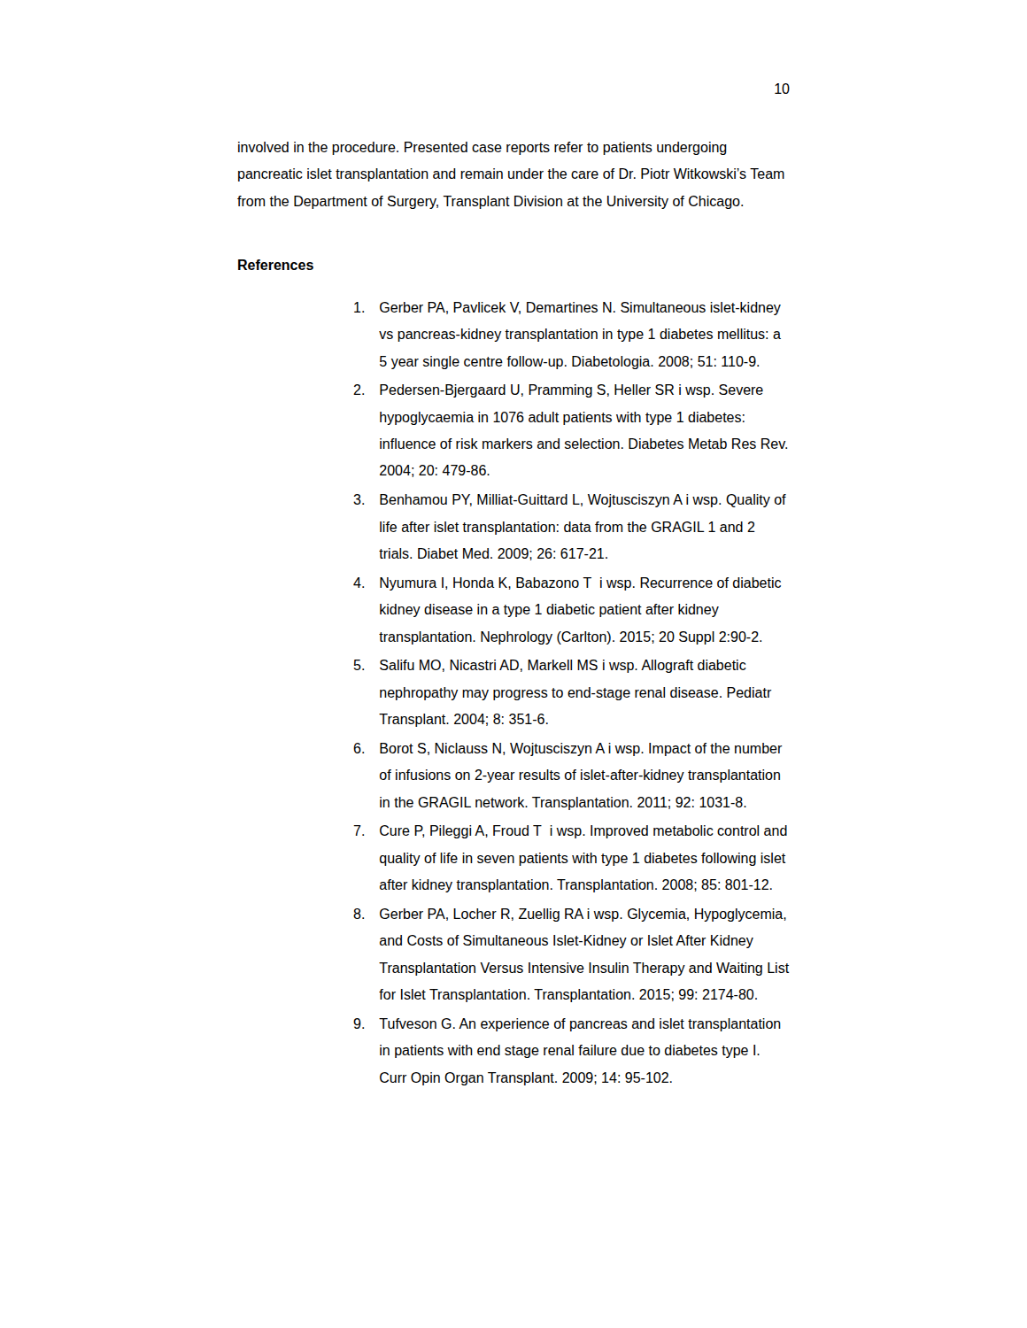10
involved in the procedure. Presented case reports refer to patients undergoing pancreatic islet transplantation and remain under the care of Dr. Piotr Witkowski’s Team from the Department of Surgery, Transplant Division at the University of Chicago.
References
Gerber PA, Pavlicek V, Demartines N. Simultaneous islet-kidney vs pancreas-kidney transplantation in type 1 diabetes mellitus: a 5 year single centre follow-up. Diabetologia. 2008; 51: 110-9.
Pedersen-Bjergaard U, Pramming S, Heller SR i wsp. Severe hypoglycaemia in 1076 adult patients with type 1 diabetes: influence of risk markers and selection. Diabetes Metab Res Rev. 2004; 20: 479-86.
Benhamou PY, Milliat-Guittard L, Wojtusciszyn A i wsp. Quality of life after islet transplantation: data from the GRAGIL 1 and 2 trials. Diabet Med. 2009; 26: 617-21.
Nyumura I, Honda K, Babazono T i wsp. Recurrence of diabetic kidney disease in a type 1 diabetic patient after kidney transplantation. Nephrology (Carlton). 2015; 20 Suppl 2:90-2.
Salifu MO, Nicastri AD, Markell MS i wsp. Allograft diabetic nephropathy may progress to end-stage renal disease. Pediatr Transplant. 2004; 8: 351-6.
Borot S, Niclauss N, Wojtusciszyn A i wsp. Impact of the number of infusions on 2-year results of islet-after-kidney transplantation in the GRAGIL network. Transplantation. 2011; 92: 1031-8.
Cure P, Pileggi A, Froud T i wsp. Improved metabolic control and quality of life in seven patients with type 1 diabetes following islet after kidney transplantation. Transplantation. 2008; 85: 801-12.
Gerber PA, Locher R, Zuellig RA i wsp. Glycemia, Hypoglycemia, and Costs of Simultaneous Islet-Kidney or Islet After Kidney Transplantation Versus Intensive Insulin Therapy and Waiting List for Islet Transplantation. Transplantation. 2015; 99: 2174-80.
Tufveson G. An experience of pancreas and islet transplantation in patients with end stage renal failure due to diabetes type I. Curr Opin Organ Transplant. 2009; 14: 95-102.